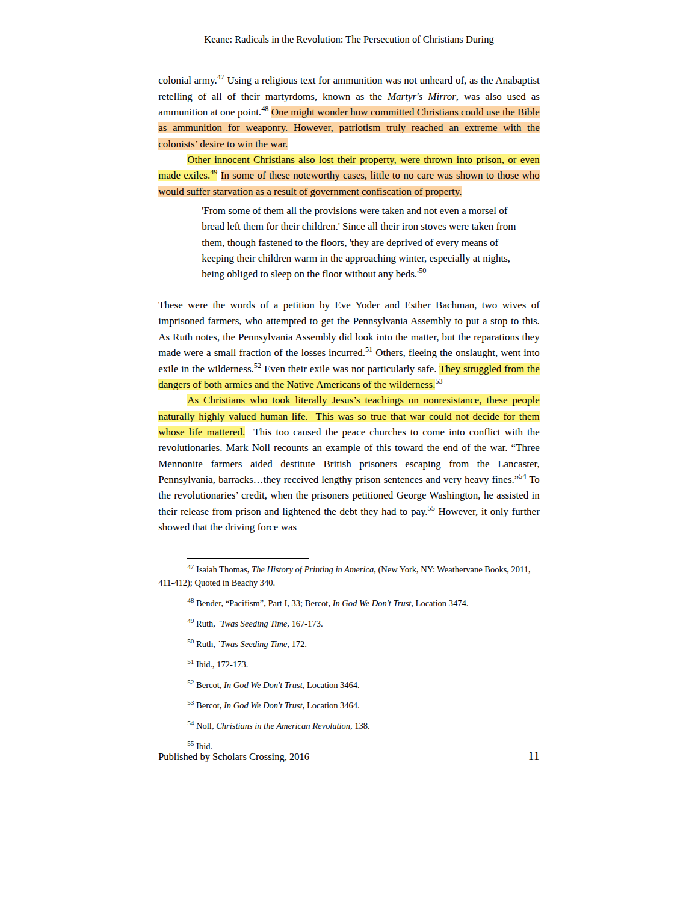Keane: Radicals in the Revolution: The Persecution of Christians During
colonial army.47 Using a religious text for ammunition was not unheard of, as the Anabaptist retelling of all of their martyrdoms, known as the Martyr's Mirror, was also used as ammunition at one point.48 One might wonder how committed Christians could use the Bible as ammunition for weaponry. However, patriotism truly reached an extreme with the colonists’ desire to win the war.
Other innocent Christians also lost their property, were thrown into prison, or even made exiles.49 In some of these noteworthy cases, little to no care was shown to those who would suffer starvation as a result of government confiscation of property.
'From some of them all the provisions were taken and not even a morsel of bread left them for their children.' Since all their iron stoves were taken from them, though fastened to the floors, 'they are deprived of every means of keeping their children warm in the approaching winter, especially at nights, being obliged to sleep on the floor without any beds.'50
These were the words of a petition by Eve Yoder and Esther Bachman, two wives of imprisoned farmers, who attempted to get the Pennsylvania Assembly to put a stop to this. As Ruth notes, the Pennsylvania Assembly did look into the matter, but the reparations they made were a small fraction of the losses incurred.51 Others, fleeing the onslaught, went into exile in the wilderness.52 Even their exile was not particularly safe. They struggled from the dangers of both armies and the Native Americans of the wilderness.53
As Christians who took literally Jesus’s teachings on nonresistance, these people naturally highly valued human life. This was so true that war could not decide for them whose life mattered. This too caused the peace churches to come into conflict with the revolutionaries. Mark Noll recounts an example of this toward the end of the war. “Three Mennonite farmers aided destitute British prisoners escaping from the Lancaster, Pennsylvania, barracks…they received lengthy prison sentences and very heavy fines.”54 To the revolutionaries’ credit, when the prisoners petitioned George Washington, he assisted in their release from prison and lightened the debt they had to pay.55 However, it only further showed that the driving force was
47 Isaiah Thomas, The History of Printing in America, (New York, NY: Weathervane Books, 2011, 411-412); Quoted in Beachy 340.
48 Bender, “Pacifism”, Part I, 33; Bercot, In God We Don't Trust, Location 3474.
49 Ruth, `Twas Seeding Time, 167-173.
50 Ruth, `Twas Seeding Time, 172.
51 Ibid., 172-173.
52 Bercot, In God We Don't Trust, Location 3464.
53 Bercot, In God We Don't Trust, Location 3464.
54 Noll, Christians in the American Revolution, 138.
55 Ibid.
Published by Scholars Crossing, 2016 11